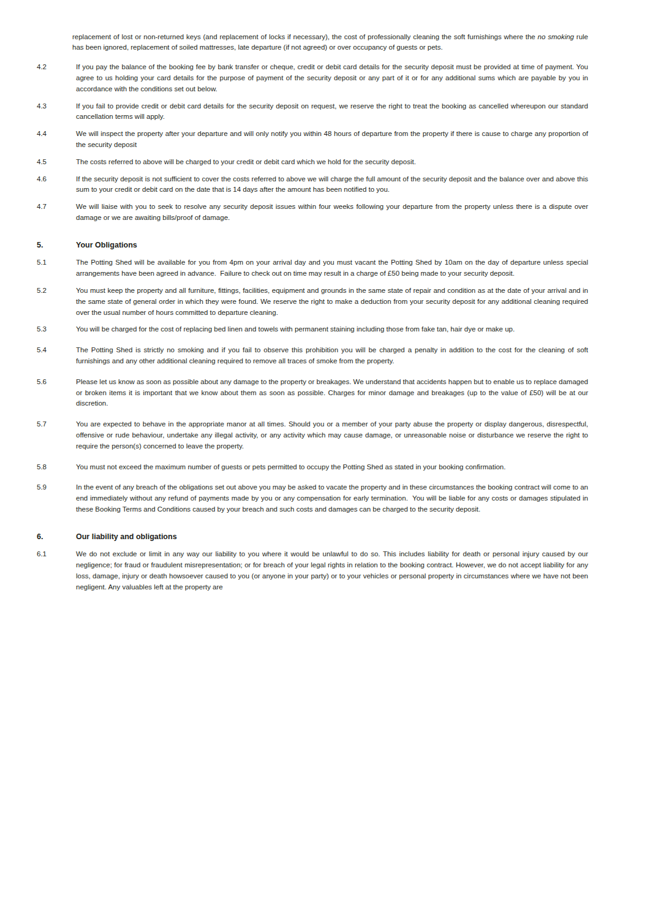replacement of lost or non-returned keys (and replacement of locks if necessary), the cost of professionally cleaning the soft furnishings where the no smoking rule has been ignored, replacement of soiled mattresses, late departure (if not agreed) or over occupancy of guests or pets.
4.2
If you pay the balance of the booking fee by bank transfer or cheque, credit or debit card details for the security deposit must be provided at time of payment. You agree to us holding your card details for the purpose of payment of the security deposit or any part of it or for any additional sums which are payable by you in accordance with the conditions set out below.
4.3
If you fail to provide credit or debit card details for the security deposit on request, we reserve the right to treat the booking as cancelled whereupon our standard cancellation terms will apply.
4.4
We will inspect the property after your departure and will only notify you within 48 hours of departure from the property if there is cause to charge any proportion of the security deposit
4.5
The costs referred to above will be charged to your credit or debit card which we hold for the security deposit.
4.6
If the security deposit is not sufficient to cover the costs referred to above we will charge the full amount of the security deposit and the balance over and above this sum to your credit or debit card on the date that is 14 days after the amount has been notified to you.
4.7
We will liaise with you to seek to resolve any security deposit issues within four weeks following your departure from the property unless there is a dispute over damage or we are awaiting bills/proof of damage.
5. Your Obligations
5.1
The Potting Shed will be available for you from 4pm on your arrival day and you must vacant the Potting Shed by 10am on the day of departure unless special arrangements have been agreed in advance. Failure to check out on time may result in a charge of £50 being made to your security deposit.
5.2
You must keep the property and all furniture, fittings, facilities, equipment and grounds in the same state of repair and condition as at the date of your arrival and in the same state of general order in which they were found. We reserve the right to make a deduction from your security deposit for any additional cleaning required over the usual number of hours committed to departure cleaning.
5.3
You will be charged for the cost of replacing bed linen and towels with permanent staining including those from fake tan, hair dye or make up.
5.4
The Potting Shed is strictly no smoking and if you fail to observe this prohibition you will be charged a penalty in addition to the cost for the cleaning of soft furnishings and any other additional cleaning required to remove all traces of smoke from the property.
5.6
Please let us know as soon as possible about any damage to the property or breakages. We understand that accidents happen but to enable us to replace damaged or broken items it is important that we know about them as soon as possible. Charges for minor damage and breakages (up to the value of £50) will be at our discretion.
5.7
You are expected to behave in the appropriate manor at all times. Should you or a member of your party abuse the property or display dangerous, disrespectful, offensive or rude behaviour, undertake any illegal activity, or any activity which may cause damage, or unreasonable noise or disturbance we reserve the right to require the person(s) concerned to leave the property.
5.8
You must not exceed the maximum number of guests or pets permitted to occupy the Potting Shed as stated in your booking confirmation.
5.9
In the event of any breach of the obligations set out above you may be asked to vacate the property and in these circumstances the booking contract will come to an end immediately without any refund of payments made by you or any compensation for early termination. You will be liable for any costs or damages stipulated in these Booking Terms and Conditions caused by your breach and such costs and damages can be charged to the security deposit.
6. Our liability and obligations
6.1
We do not exclude or limit in any way our liability to you where it would be unlawful to do so. This includes liability for death or personal injury caused by our negligence; for fraud or fraudulent misrepresentation; or for breach of your legal rights in relation to the booking contract. However, we do not accept liability for any loss, damage, injury or death howsoever caused to you (or anyone in your party) or to your vehicles or personal property in circumstances where we have not been negligent. Any valuables left at the property are